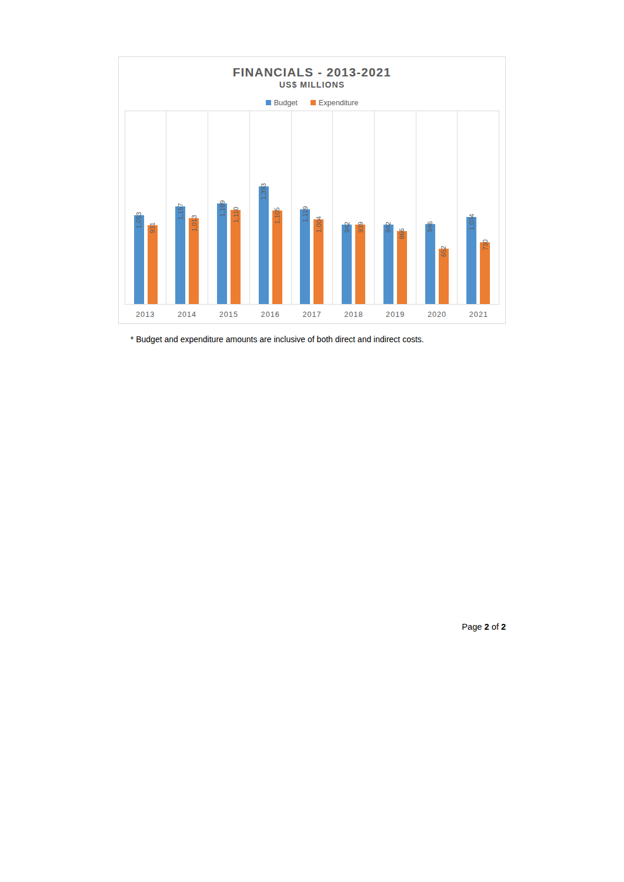FINANCIALS - 2013-2021
US$ MILLIONS
Budget Expenditure
1,053
931
1,157
1,013
1,189
1,110
1,393
1,105
1,119
1,004
942
939
942
866
946
652
1,034
730
2013
2014
2015
2016
2017
2018
2019
2020
2021
* Budget and expenditure amounts are inclusive of both direct and indirect costs.
Page 2 of 2